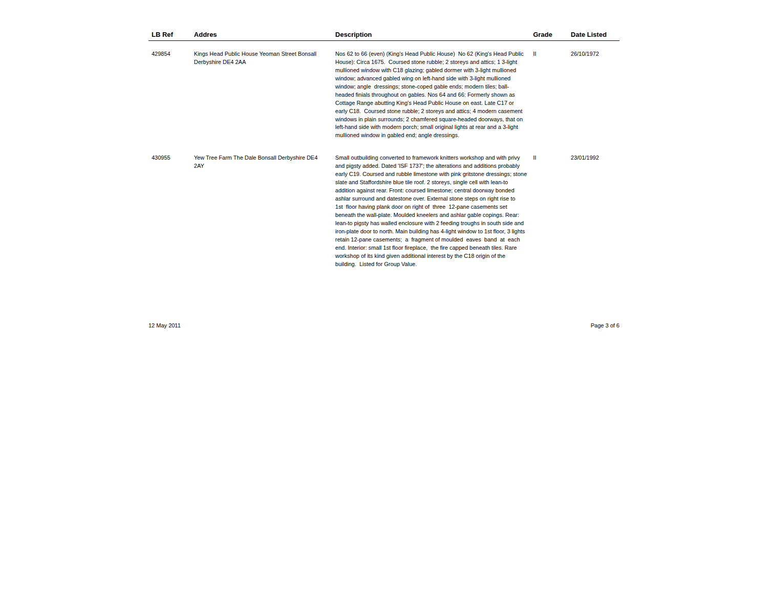| LB Ref | Addres | Description | Grade | Date Listed |
| --- | --- | --- | --- | --- |
| 429854 | Kings Head Public House Yeoman Street Bonsall Derbyshire DE4 2AA | Nos 62 to 66 (even) (King's Head Public House) No 62 (King's Head Public House): Circa 1675. Coursed stone rubble; 2 storeys and attics; 1 3-light mullioned window with C18 glazing; gabled dormer with 3-light mullioned window; advanced gabled wing on left-hand side with 3-light mullioned window; angle dressings; stone-coped gable ends; modern tiles; ball-headed finials throughout on gables. Nos 64 and 66: Formerly shown as Cottage Range abutting King's Head Public House on east. Late C17 or early C18. Coursed stone rubble; 2 storeys and attics; 4 modern casement windows in plain surrounds; 2 chamfered square-headed doorways, that on left-hand side with modern porch; small original lights at rear and a 3-light mullioned window in gabled end; angle dressings. | II | 26/10/1972 |
| 430955 | Yew Tree Farm The Dale Bonsall Derbyshire DE4 2AY | Small outbuilding converted to framework knitters workshop and with privy and pigsty added. Dated 'ISF 1737'; the alterations and additions probably early C19. Coursed and rubble limestone with pink gritstone dressings; stone slate and Staffordshire blue tile roof. 2 storeys, single cell with lean-to addition against rear. Front: coursed limestone; central doorway bonded ashlar surround and datestone over. External stone steps on right rise to 1st floor having plank door on right of three 12-pane casements set beneath the wall-plate. Moulded kneelers and ashlar gable copings. Rear: lean-to pigsty has walled enclosure with 2 feeding troughs in south side and iron-plate door to north. Main building has 4-light window to 1st floor, 3 lights retain 12-pane casements; a fragment of moulded eaves band at each end. Interior: small 1st floor fireplace, the fire capped beneath tiles. Rare workshop of its kind given additional interest by the C18 origin of the building. Listed for Group Value. | II | 23/01/1992 |
12 May 2011 Page 3 of 6